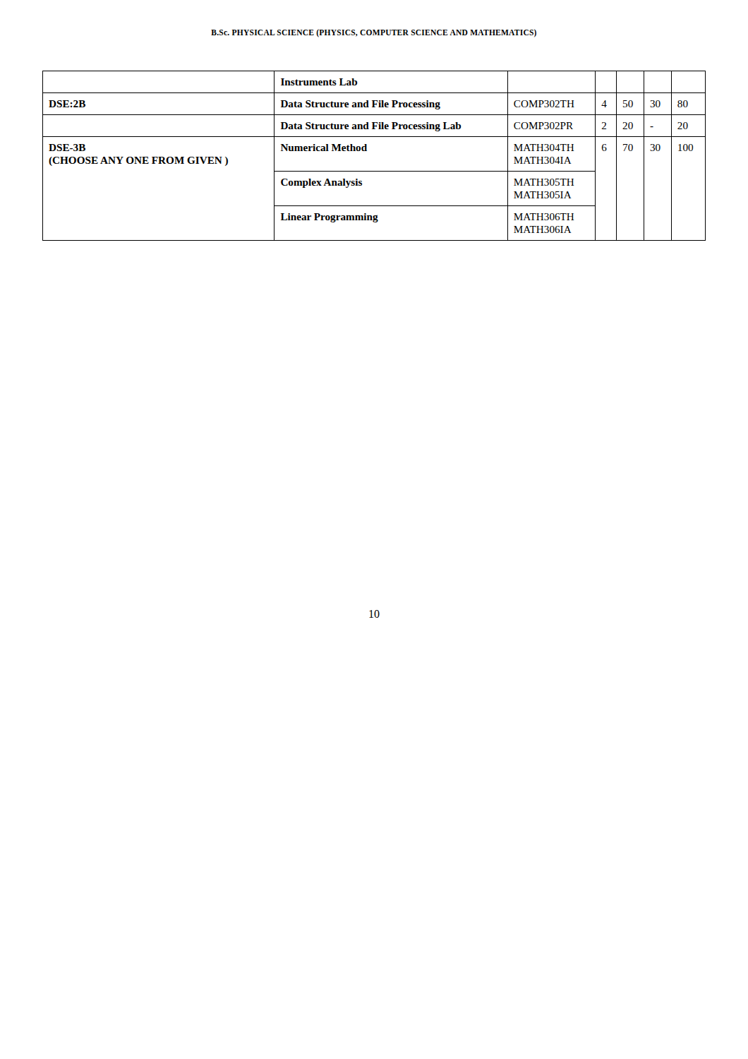B.Sc. PHYSICAL SCIENCE (PHYSICS, COMPUTER SCIENCE AND MATHEMATICS)
| | Instruments Lab | | | | | |
| DSE:2B | Data Structure and File Processing | COMP302TH | 4 | 50 | 30 | 80 |
| | Data Structure and File Processing Lab | COMP302PR | 2 | 20 | - | 20 |
| DSE-3B (CHOOSE ANY ONE FROM GIVEN ) | Numerical Method | MATH304TH MATH304IA | 6 | 70 | 30 | 100 |
| Complex Analysis | MATH305TH MATH305IA |
| Linear Programming | MATH306TH MATH306IA |
10